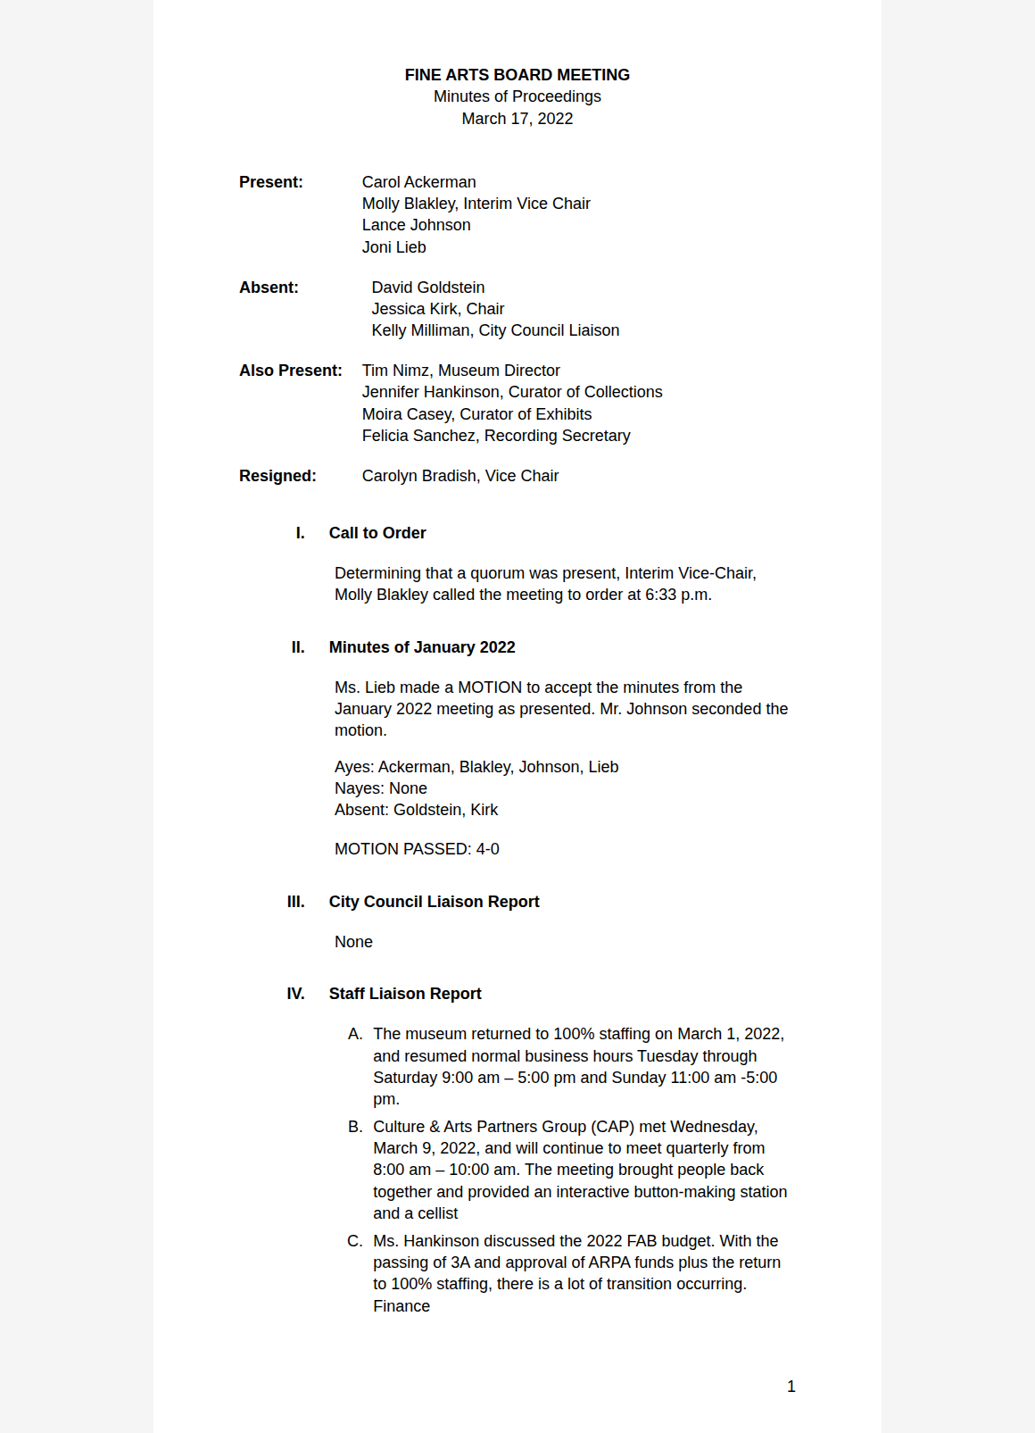FINE ARTS BOARD MEETING
Minutes of Proceedings
March 17, 2022
| Present: | Carol Ackerman Molly Blakley, Interim Vice Chair Lance Johnson Joni Lieb |
| Absent: | David Goldstein Jessica Kirk, Chair Kelly Milliman, City Council Liaison |
| Also Present: | Tim Nimz, Museum Director Jennifer Hankinson, Curator of Collections Moira Casey, Curator of Exhibits Felicia Sanchez, Recording Secretary |
| Resigned: | Carolyn Bradish, Vice Chair |
I.
Call to Order
Determining that a quorum was present, Interim Vice-Chair, Molly Blakley called the meeting to order at 6:33 p.m.
II.
Minutes of January 2022
Ms. Lieb made a MOTION to accept the minutes from the January 2022 meeting as presented. Mr. Johnson seconded the motion.
Ayes: Ackerman, Blakley, Johnson, Lieb
Nayes: None
Absent: Goldstein, Kirk
MOTION PASSED: 4-0
III.
City Council Liaison Report
None
IV.
Staff Liaison Report
The museum returned to 100% staffing on March 1, 2022, and resumed normal business hours Tuesday through Saturday 9:00 am – 5:00 pm and Sunday 11:00 am -5:00 pm.
Culture & Arts Partners Group (CAP) met Wednesday, March 9, 2022, and will continue to meet quarterly from 8:00 am – 10:00 am. The meeting brought people back together and provided an interactive button-making station and a cellist
Ms. Hankinson discussed the 2022 FAB budget. With the passing of 3A and approval of ARPA funds plus the return to 100% staffing, there is a lot of transition occurring. Finance
1